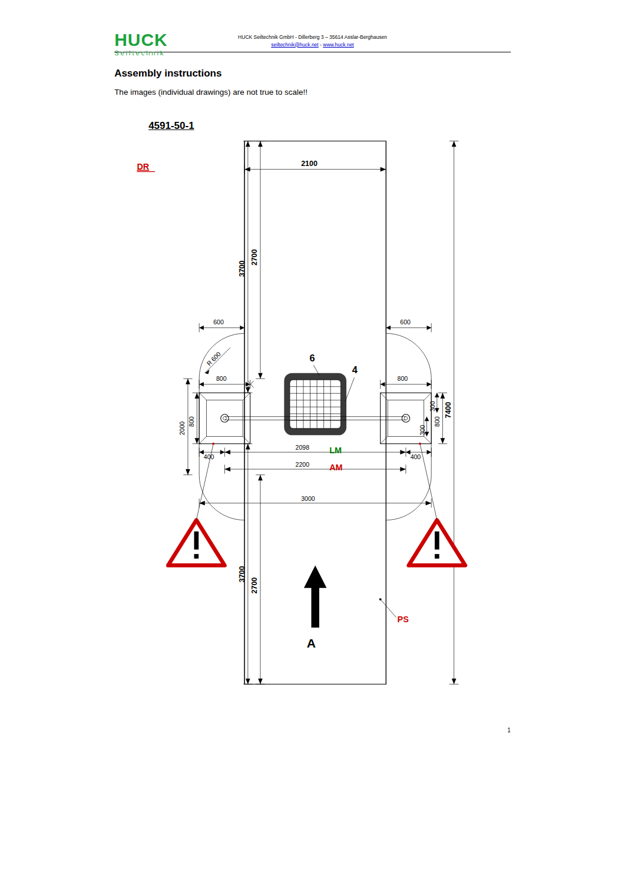HUCK
Seiltechnik
HUCK Seiltechnik GmbH - Dillerberg 3 – 35614 Asslar-Berghausen
seiltechnik@huck.net - www.huck.net
Assembly instructions
The images (individual drawings) are not true to scale!!
4591-50-1
DR 6 4 2100 2700 3700 7400 600 600 R 600 800 800 2000 800 400 400 2098 LM 2200 AM 3000 300 300 800 2700 3700 A PS
1